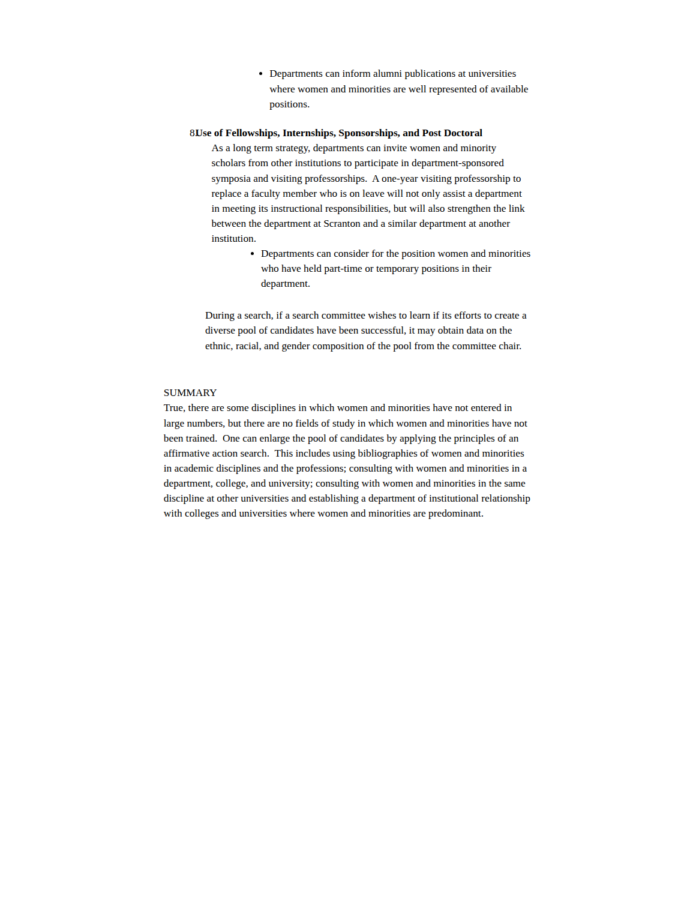Departments can inform alumni publications at universities where women and minorities are well represented of available positions.
8.
Use of Fellowships, Internships, Sponsorships, and Post Doctoral
As a long term strategy, departments can invite women and minority scholars from other institutions to participate in department-sponsored symposia and visiting professorships. A one-year visiting professorship to replace a faculty member who is on leave will not only assist a department in meeting its instructional responsibilities, but will also strengthen the link between the department at Scranton and a similar department at another institution.
Departments can consider for the position women and minorities who have held part-time or temporary positions in their department.
During a search, if a search committee wishes to learn if its efforts to create a diverse pool of candidates have been successful, it may obtain data on the ethnic, racial, and gender composition of the pool from the committee chair.
SUMMARY
True, there are some disciplines in which women and minorities have not entered in large numbers, but there are no fields of study in which women and minorities have not been trained. One can enlarge the pool of candidates by applying the principles of an affirmative action search. This includes using bibliographies of women and minorities in academic disciplines and the professions; consulting with women and minorities in a department, college, and university; consulting with women and minorities in the same discipline at other universities and establishing a department of institutional relationship with colleges and universities where women and minorities are predominant.